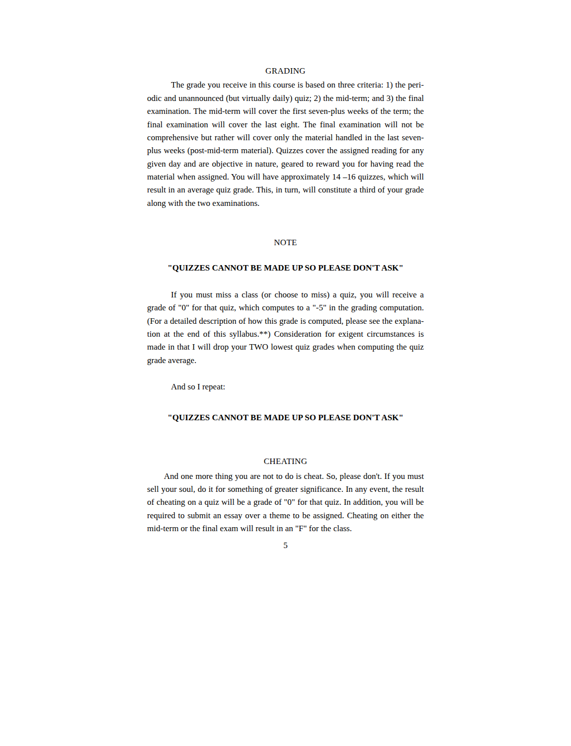GRADING
The grade you receive in this course is based on three criteria: 1) the periodic and unannounced (but virtually daily) quiz; 2) the mid-term; and 3) the final examination. The mid-term will cover the first seven-plus weeks of the term; the final examination will cover the last eight. The final examination will not be comprehensive but rather will cover only the material handled in the last seven-plus weeks (post-mid-term material). Quizzes cover the assigned reading for any given day and are objective in nature, geared to reward you for having read the material when assigned. You will have approximately 14 –16 quizzes, which will result in an average quiz grade. This, in turn, will constitute a third of your grade along with the two examinations.
NOTE
"QUIZZES CANNOT BE MADE UP SO PLEASE DON'T ASK"
If you must miss a class (or choose to miss) a quiz, you will receive a grade of "0" for that quiz, which computes to a "-5" in the grading computation. (For a detailed description of how this grade is computed, please see the explanation at the end of this syllabus.**) Consideration for exigent circumstances is made in that I will drop your TWO lowest quiz grades when computing the quiz grade average.
And so I repeat:
"QUIZZES CANNOT BE MADE UP SO PLEASE DON'T ASK"
CHEATING
And one more thing you are not to do is cheat. So, please don't. If you must sell your soul, do it for something of greater significance. In any event, the result of cheating on a quiz will be a grade of "0" for that quiz. In addition, you will be required to submit an essay over a theme to be assigned. Cheating on either the mid-term or the final exam will result in an "F" for the class.
5